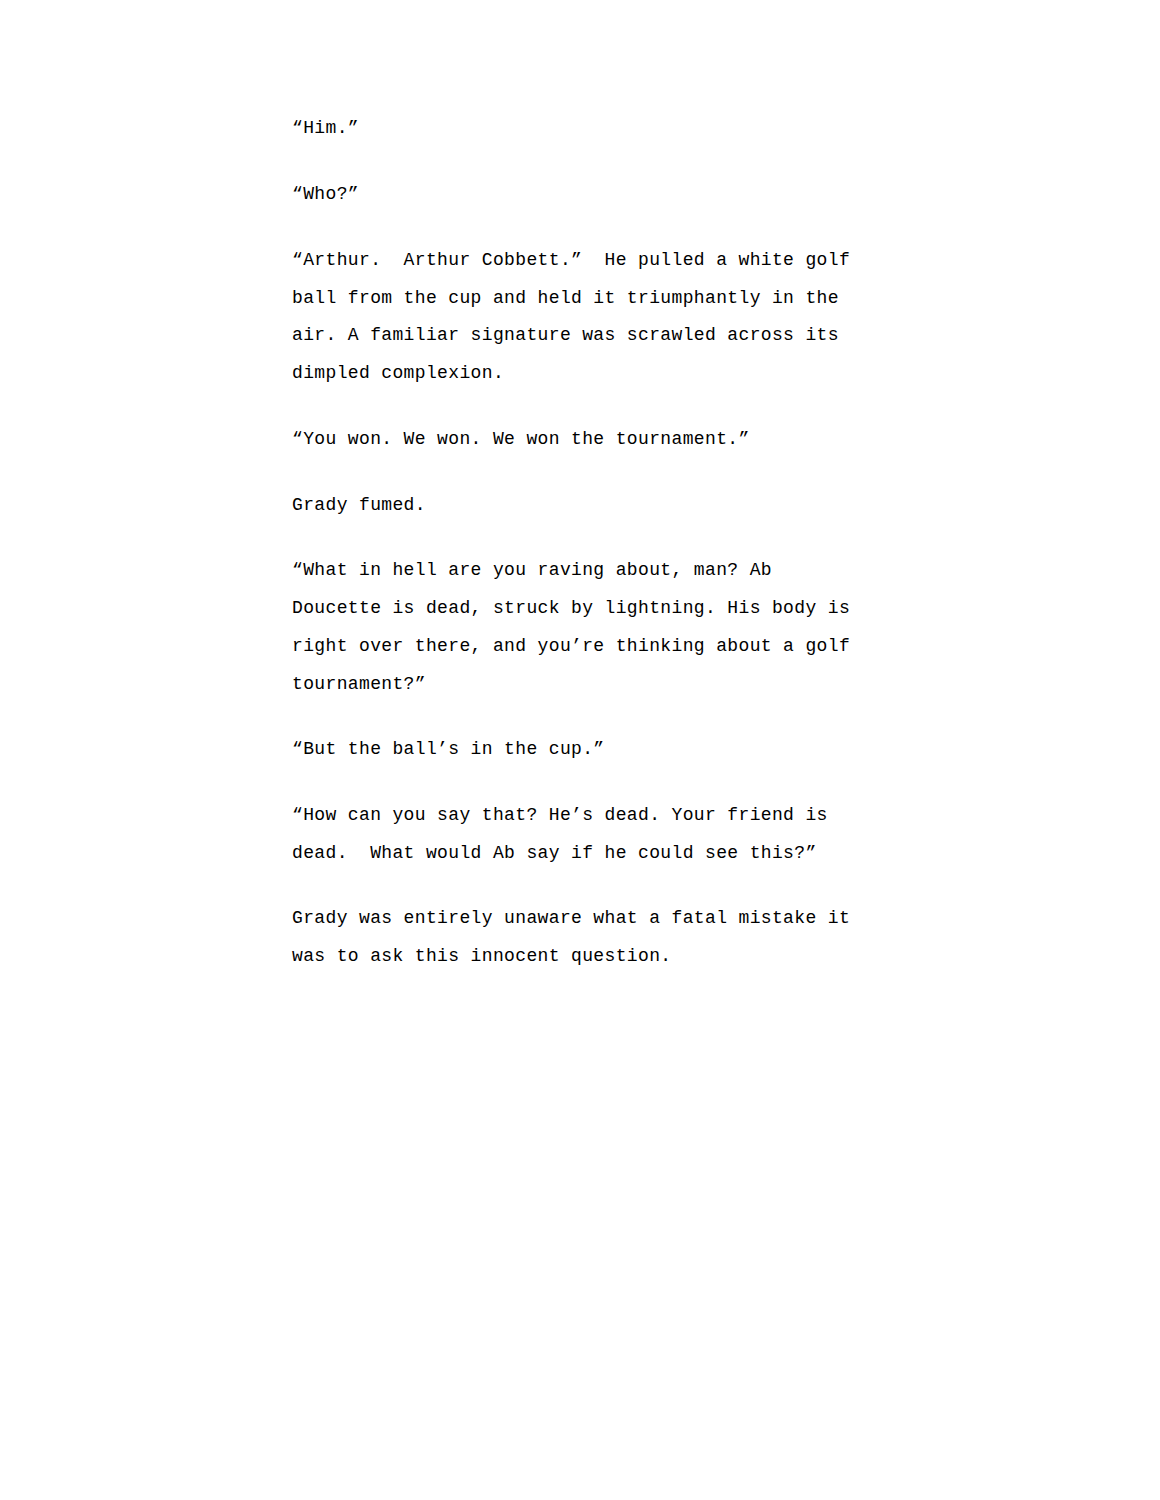“Him.”
“Who?”
“Arthur. Arthur Cobbett.” He pulled a white golf ball from the cup and held it triumphantly in the air. A familiar signature was scrawled across its dimpled complexion.
“You won. We won. We won the tournament.”
Grady fumed.
“What in hell are you raving about, man? Ab Doucette is dead, struck by lightning. His body is right over there, and you’re thinking about a golf tournament?”
“But the ball’s in the cup.”
“How can you say that? He’s dead. Your friend is dead. What would Ab say if he could see this?”
Grady was entirely unaware what a fatal mistake it was to ask this innocent question.